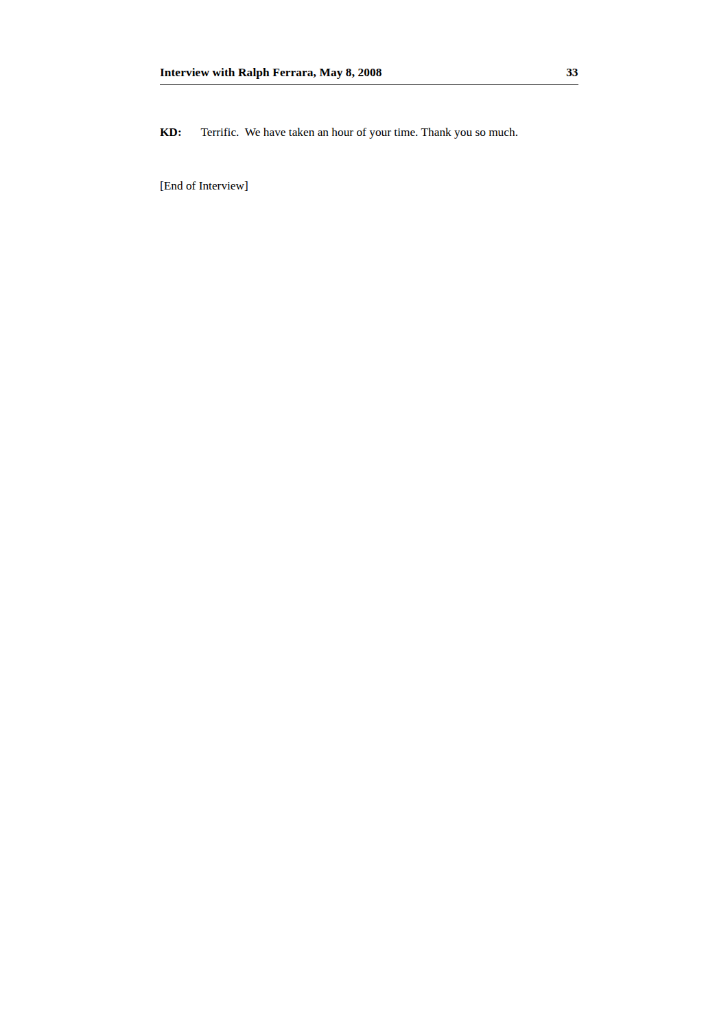Interview with Ralph Ferrara, May 8, 2008 33
KD: Terrific. We have taken an hour of your time. Thank you so much.
[End of Interview]